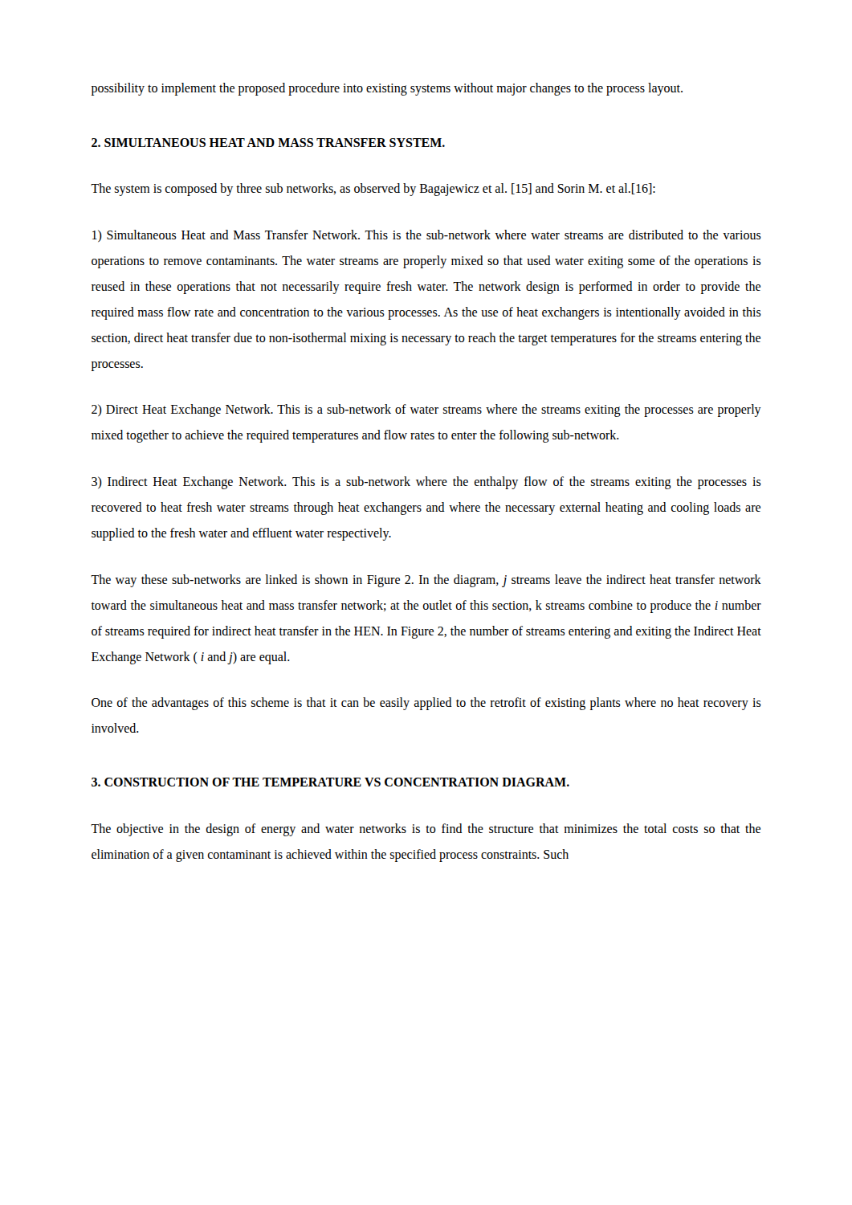possibility to implement the proposed procedure into existing systems without major changes to the process layout.
2. Simultaneous Heat and Mass Transfer System.
The system is composed by three sub networks, as observed by Bagajewicz et al. [15] and Sorin M. et al.[16]:
1) Simultaneous Heat and Mass Transfer Network. This is the sub-network where water streams are distributed to the various operations to remove contaminants. The water streams are properly mixed so that used water exiting some of the operations is reused in these operations that not necessarily require fresh water. The network design is performed in order to provide the required mass flow rate and concentration to the various processes. As the use of heat exchangers is intentionally avoided in this section, direct heat transfer due to non-isothermal mixing is necessary to reach the target temperatures for the streams entering the processes.
2) Direct Heat Exchange Network. This is a sub-network of water streams where the streams exiting the processes are properly mixed together to achieve the required temperatures and flow rates to enter the following sub-network.
3) Indirect Heat Exchange Network. This is a sub-network where the enthalpy flow of the streams exiting the processes is recovered to heat fresh water streams through heat exchangers and where the necessary external heating and cooling loads are supplied to the fresh water and effluent water respectively.
The way these sub-networks are linked is shown in Figure 2. In the diagram, j streams leave the indirect heat transfer network toward the simultaneous heat and mass transfer network; at the outlet of this section, k streams combine to produce the i number of streams required for indirect heat transfer in the HEN. In Figure 2, the number of streams entering and exiting the Indirect Heat Exchange Network ( i and j) are equal.
One of the advantages of this scheme is that it can be easily applied to the retrofit of existing plants where no heat recovery is involved.
3. Construction of the Temperature vs Concentration Diagram.
The objective in the design of energy and water networks is to find the structure that minimizes the total costs so that the elimination of a given contaminant is achieved within the specified process constraints. Such